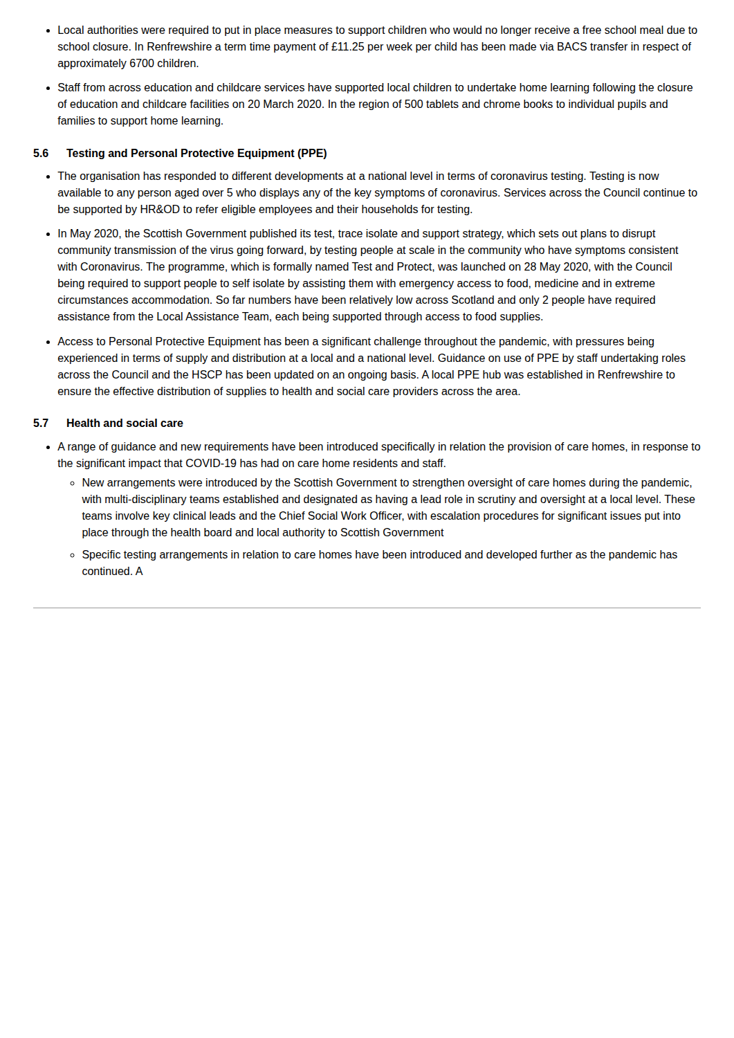Local authorities were required to put in place measures to support children who would no longer receive a free school meal due to school closure. In Renfrewshire a term time payment of £11.25 per week per child has been made via BACS transfer in respect of approximately 6700 children.
Staff from across education and childcare services have supported local children to undertake home learning following the closure of education and childcare facilities on 20 March 2020. In the region of 500 tablets and chrome books to individual pupils and families to support home learning.
5.6 Testing and Personal Protective Equipment (PPE)
The organisation has responded to different developments at a national level in terms of coronavirus testing. Testing is now available to any person aged over 5 who displays any of the key symptoms of coronavirus. Services across the Council continue to be supported by HR&OD to refer eligible employees and their households for testing.
In May 2020, the Scottish Government published its test, trace isolate and support strategy, which sets out plans to disrupt community transmission of the virus going forward, by testing people at scale in the community who have symptoms consistent with Coronavirus. The programme, which is formally named Test and Protect, was launched on 28 May 2020, with the Council being required to support people to self isolate by assisting them with emergency access to food, medicine and in extreme circumstances accommodation. So far numbers have been relatively low across Scotland and only 2 people have required assistance from the Local Assistance Team, each being supported through access to food supplies.
Access to Personal Protective Equipment has been a significant challenge throughout the pandemic, with pressures being experienced in terms of supply and distribution at a local and a national level. Guidance on use of PPE by staff undertaking roles across the Council and the HSCP has been updated on an ongoing basis. A local PPE hub was established in Renfrewshire to ensure the effective distribution of supplies to health and social care providers across the area.
5.7 Health and social care
A range of guidance and new requirements have been introduced specifically in relation the provision of care homes, in response to the significant impact that COVID-19 has had on care home residents and staff.
New arrangements were introduced by the Scottish Government to strengthen oversight of care homes during the pandemic, with multi-disciplinary teams established and designated as having a lead role in scrutiny and oversight at a local level. These teams involve key clinical leads and the Chief Social Work Officer, with escalation procedures for significant issues put into place through the health board and local authority to Scottish Government
Specific testing arrangements in relation to care homes have been introduced and developed further as the pandemic has continued. A